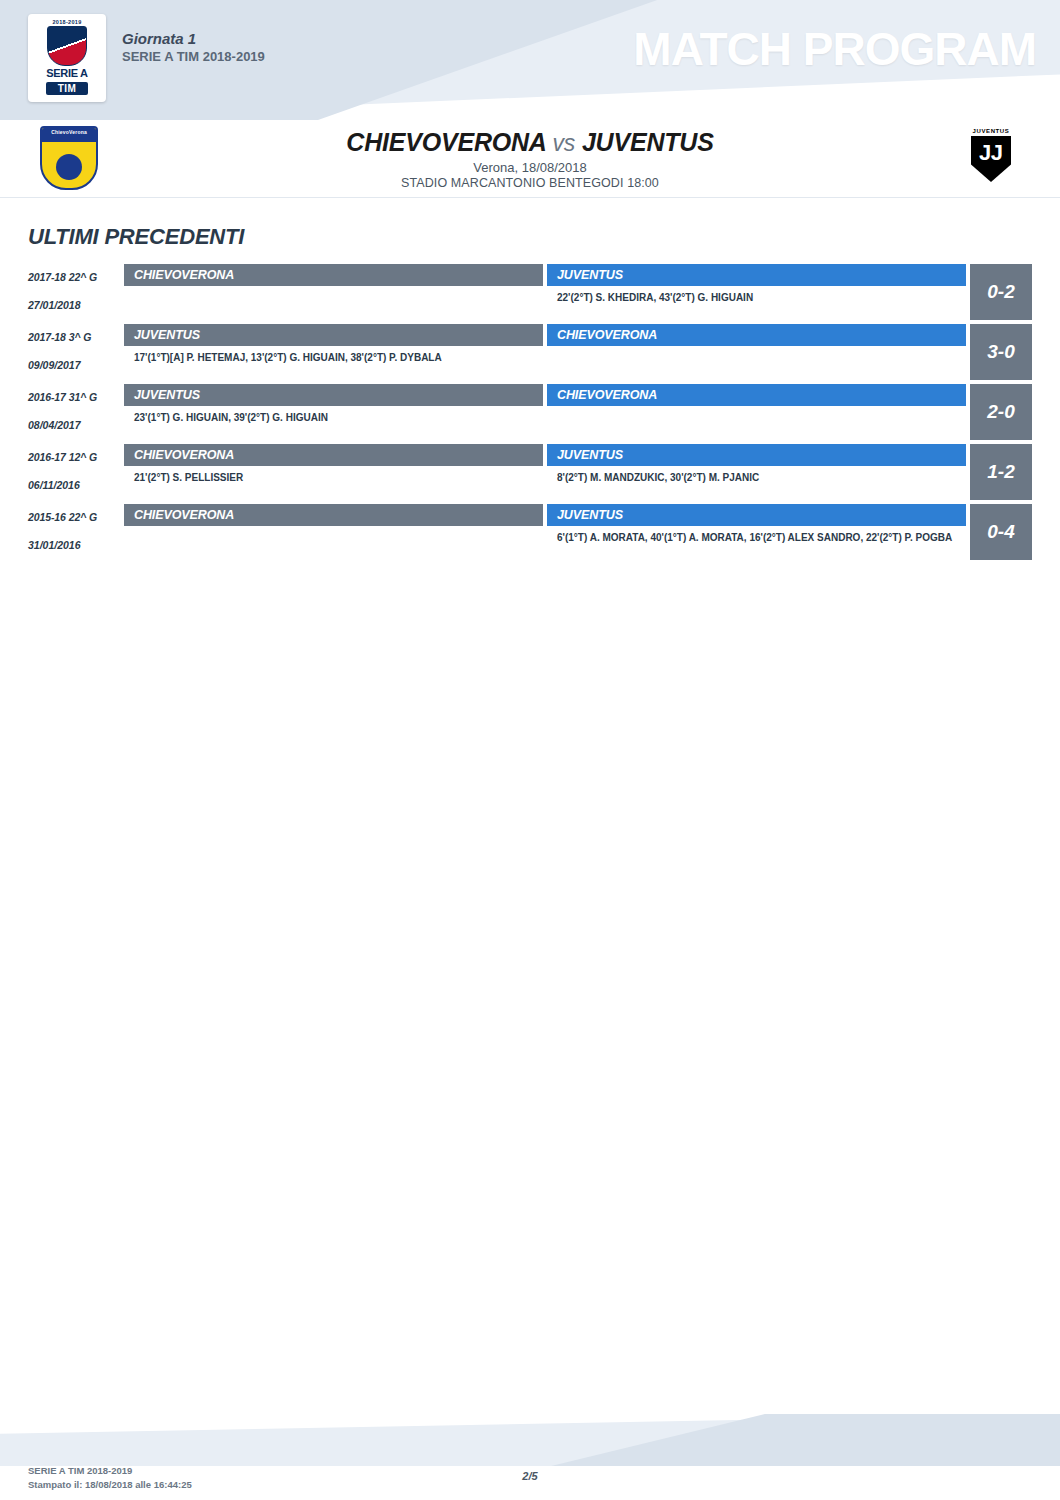2018-2019
SERIE A
TIM
Giornata 1
SERIE A TIM 2018-2019
MATCH PROGRAM
ChievoVerona
CHIEVOVERONA vs JUVENTUS
Verona, 18/08/2018
STADIO MARCANTONIO BENTEGODI 18:00
JUVENTUS
ULTIMI PRECEDENTI
2017-18 22^ G
27/01/2018
CHIEVOVERONA
JUVENTUS
22'(2°T) S. KHEDIRA, 43'(2°T) G. HIGUAIN
0-2
2017-18 3^ G
09/09/2017
JUVENTUS
17'(1°T)[A] P. HETEMAJ, 13'(2°T) G. HIGUAIN, 38'(2°T) P. DYBALA
CHIEVOVERONA
3-0
2016-17 31^ G
08/04/2017
JUVENTUS
23'(1°T) G. HIGUAIN, 39'(2°T) G. HIGUAIN
CHIEVOVERONA
2-0
2016-17 12^ G
06/11/2016
CHIEVOVERONA
21'(2°T) S. PELLISSIER
JUVENTUS
8'(2°T) M. MANDZUKIC, 30'(2°T) M. PJANIC
1-2
2015-16 22^ G
31/01/2016
CHIEVOVERONA
JUVENTUS
6'(1°T) A. MORATA, 40'(1°T) A. MORATA, 16'(2°T) ALEX SANDRO, 22'(2°T) P. POGBA
0-4
2/5
SERIE A TIM 2018-2019
Stampato il: 18/08/2018 alle 16:44:25